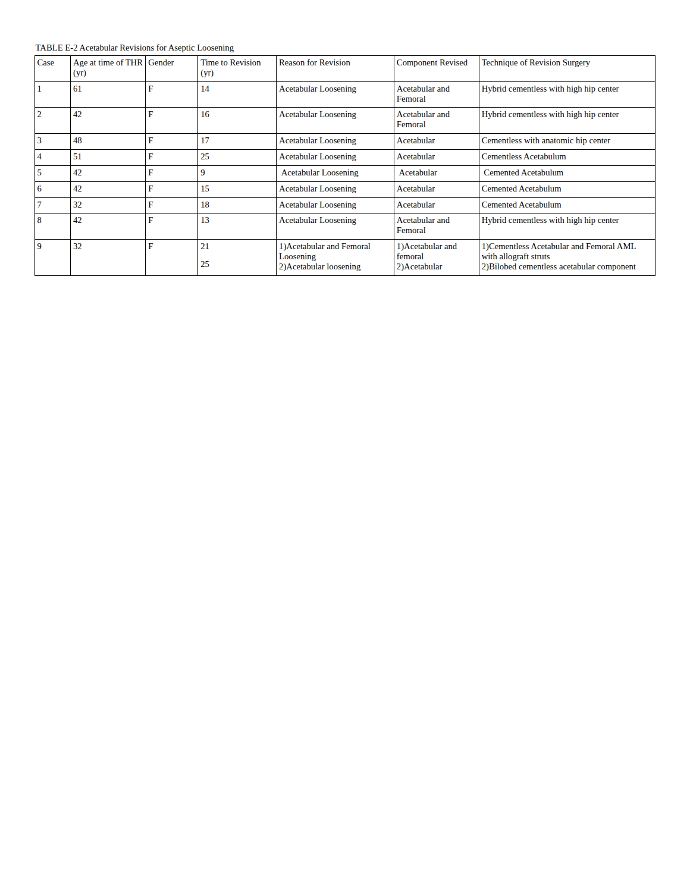TABLE E-2 Acetabular Revisions for Aseptic Loosening
| Case | Age at time of THR (yr) | Gender | Time to Revision (yr) | Reason for Revision | Component Revised | Technique of Revision Surgery |
| --- | --- | --- | --- | --- | --- | --- |
| 1 | 61 | F | 14 | Acetabular Loosening | Acetabular and Femoral | Hybrid cementless with high hip center |
| 2 | 42 | F | 16 | Acetabular Loosening | Acetabular and Femoral | Hybrid cementless with high hip center |
| 3 | 48 | F | 17 | Acetabular Loosening | Acetabular | Cementless with anatomic hip center |
| 4 | 51 | F | 25 | Acetabular Loosening | Acetabular | Cementless Acetabulum |
| 5 | 42 | F | 9 | Acetabular Loosening | Acetabular | Cemented Acetabulum |
| 6 | 42 | F | 15 | Acetabular Loosening | Acetabular | Cemented Acetabulum |
| 7 | 32 | F | 18 | Acetabular Loosening | Acetabular | Cemented Acetabulum |
| 8 | 42 | F | 13 | Acetabular Loosening | Acetabular and Femoral | Hybrid cementless with high hip center |
| 9 | 32 | F | 21 25 | 1)Acetabular and Femoral Loosening 2)Acetabular loosening | 1)Acetabular and femoral 2)Acetabular | 1)Cementless Acetabular and Femoral AML with allograft struts 2)Bilobed cementless acetabular component |